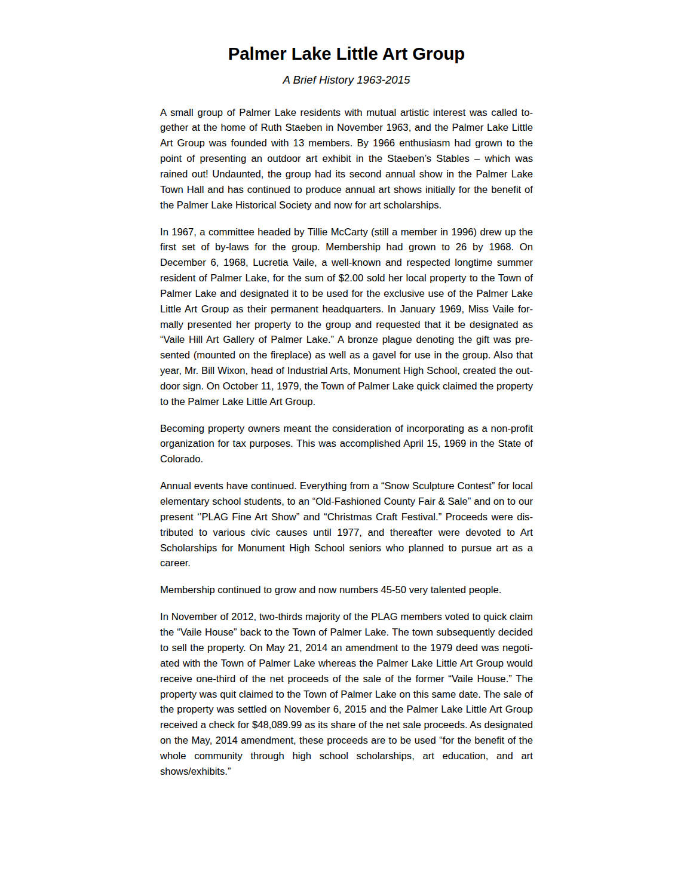Palmer Lake Little Art Group
A Brief History 1963-2015
A small group of Palmer Lake residents with mutual artistic interest was called together at the home of Ruth Staeben in November 1963, and the Palmer Lake Little Art Group was founded with 13 members. By 1966 enthusiasm had grown to the point of presenting an outdoor art exhibit in the Staeben’s Stables – which was rained out! Undaunted, the group had its second annual show in the Palmer Lake Town Hall and has continued to produce annual art shows initially for the benefit of the Palmer Lake Historical Society and now for art scholarships.
In 1967, a committee headed by Tillie McCarty (still a member in 1996) drew up the first set of by-laws for the group. Membership had grown to 26 by 1968. On December 6, 1968, Lucretia Vaile, a well-known and respected longtime summer resident of Palmer Lake, for the sum of $2.00 sold her local property to the Town of Palmer Lake and designated it to be used for the exclusive use of the Palmer Lake Little Art Group as their permanent headquarters. In January 1969, Miss Vaile formally presented her property to the group and requested that it be designated as “Vaile Hill Art Gallery of Palmer Lake.” A bronze plague denoting the gift was presented (mounted on the fireplace) as well as a gavel for use in the group. Also that year, Mr. Bill Wixon, head of Industrial Arts, Monument High School, created the outdoor sign. On October 11, 1979, the Town of Palmer Lake quick claimed the property to the Palmer Lake Little Art Group.
Becoming property owners meant the consideration of incorporating as a non-profit organization for tax purposes. This was accomplished April 15, 1969 in the State of Colorado.
Annual events have continued. Everything from a “Snow Sculpture Contest” for local elementary school students, to an “Old-Fashioned County Fair & Sale” and on to our present ‘’PLAG Fine Art Show” and “Christmas Craft Festival.” Proceeds were distributed to various civic causes until 1977, and thereafter were devoted to Art Scholarships for Monument High School seniors who planned to pursue art as a career.
Membership continued to grow and now numbers 45-50 very talented people.
In November of 2012, two-thirds majority of the PLAG members voted to quick claim the “Vaile House” back to the Town of Palmer Lake. The town subsequently decided to sell the property. On May 21, 2014 an amendment to the 1979 deed was negotiated with the Town of Palmer Lake whereas the Palmer Lake Little Art Group would receive one-third of the net proceeds of the sale of the former “Vaile House.” The property was quit claimed to the Town of Palmer Lake on this same date. The sale of the property was settled on November 6, 2015 and the Palmer Lake Little Art Group received a check for $48,089.99 as its share of the net sale proceeds. As designated on the May, 2014 amendment, these proceeds are to be used “for the benefit of the whole community through high school scholarships, art education, and art shows/exhibits.”